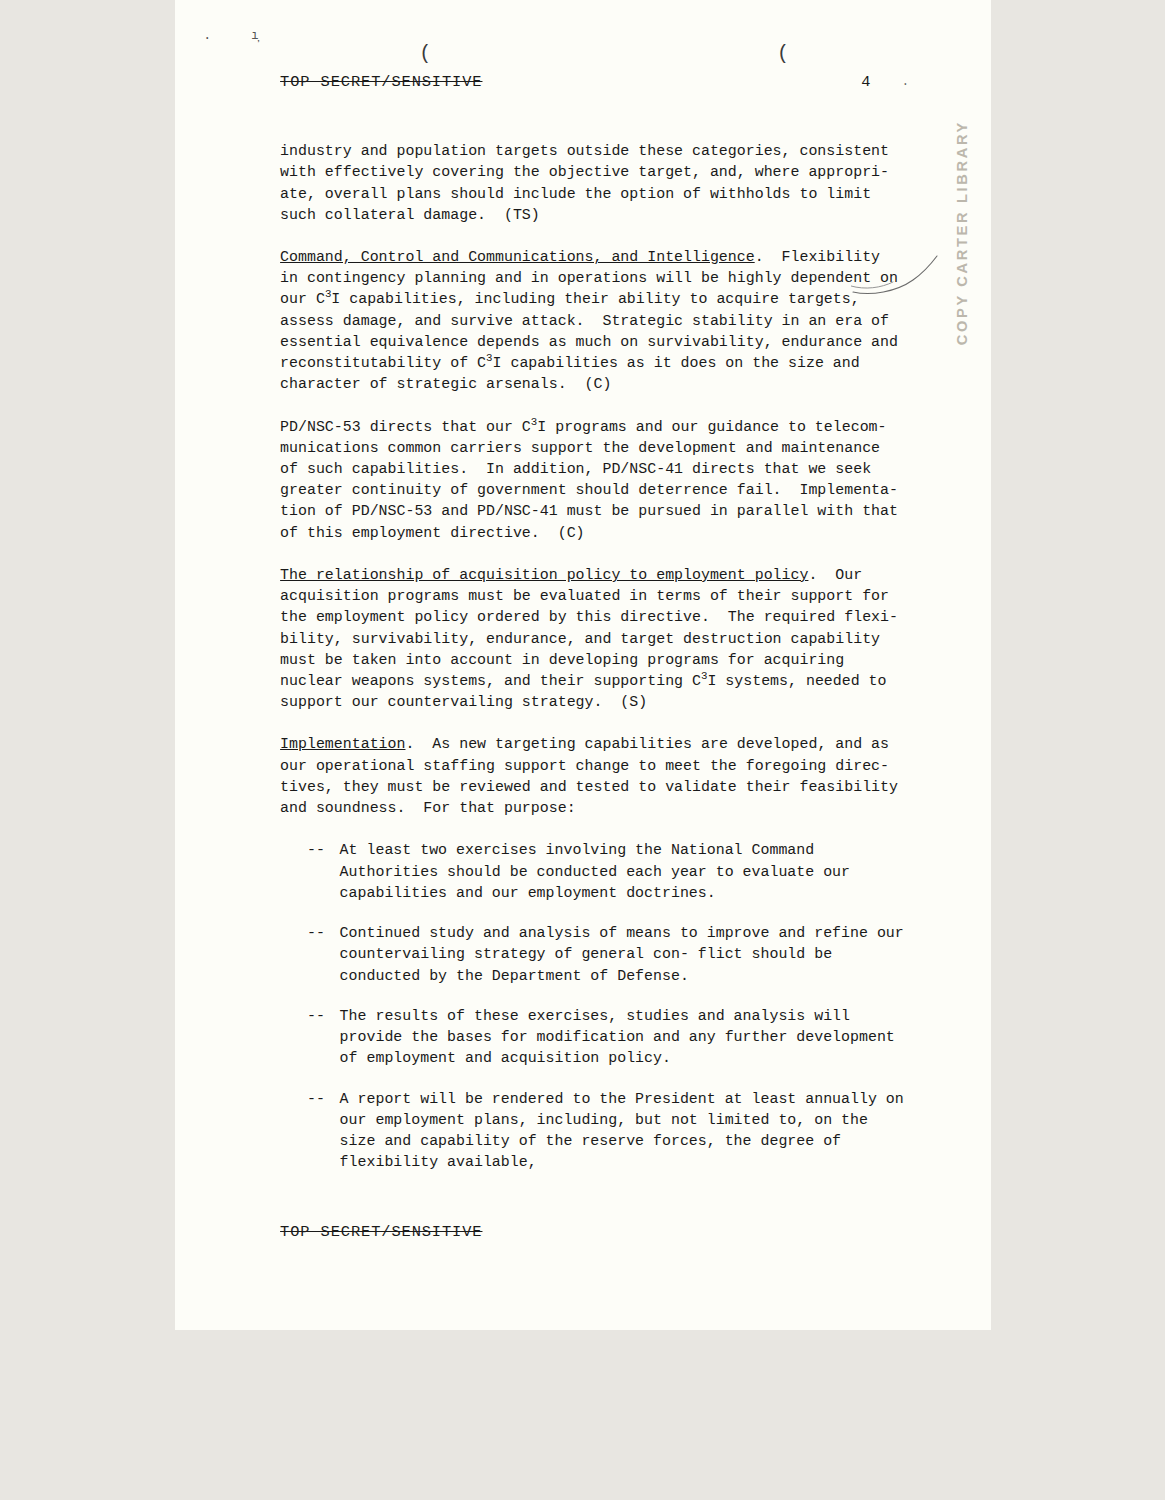. ı̦
(
(
TOP SECRET/SENSITIVE 4 ·
COPY CARTER LIBRARY
industry and population targets outside these categories, consistent with effectively covering the objective target, and, where appropri- ate, overall plans should include the option of withholds to limit such collateral damage. (TS)
Command, Control and Communications, and Intelligence. Flexibility in contingency planning and in operations will be highly dependent on our C3I capabilities, including their ability to acquire targets, assess damage, and survive attack. Strategic stability in an era of essential equivalence depends as much on survivability, endurance and reconstitutability of C3I capabilities as it does on the size and character of strategic arsenals. (C)
PD/NSC-53 directs that our C3I programs and our guidance to telecom- munications common carriers support the development and maintenance of such capabilities. In addition, PD/NSC-41 directs that we seek greater continuity of government should deterrence fail. Implementa- tion of PD/NSC-53 and PD/NSC-41 must be pursued in parallel with that of this employment directive. (C)
The relationship of acquisition policy to employment policy. Our acquisition programs must be evaluated in terms of their support for the employment policy ordered by this directive. The required flexi- bility, survivability, endurance, and target destruction capability must be taken into account in developing programs for acquiring nuclear weapons systems, and their supporting C3I systems, needed to support our countervailing strategy. (S)
Implementation. As new targeting capabilities are developed, and as our operational staffing support change to meet the foregoing direc- tives, they must be reviewed and tested to validate their feasibility and soundness. For that purpose:
At least two exercises involving the National Command Authorities should be conducted each year to evaluate our capabilities and our employment doctrines.
Continued study and analysis of means to improve and refine our countervailing strategy of general con- flict should be conducted by the Department of Defense.
The results of these exercises, studies and analysis will provide the bases for modification and any further development of employment and acquisition policy.
A report will be rendered to the President at least annually on our employment plans, including, but not limited to, on the size and capability of the reserve forces, the degree of flexibility available,
TOP SECRET/SENSITIVE